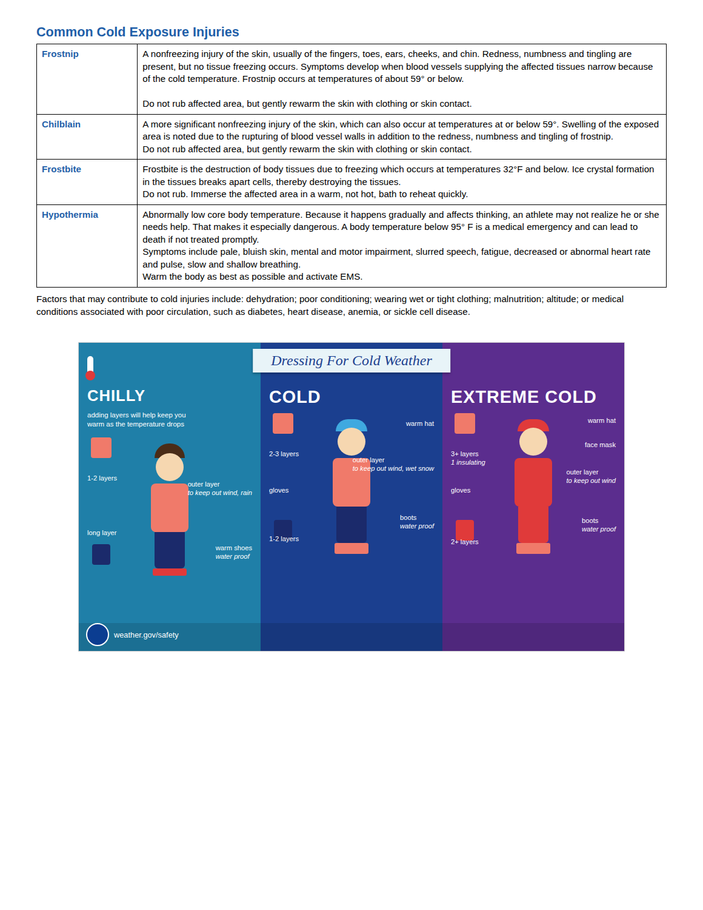Common Cold Exposure Injuries
| Frostnip | A nonfreezing injury of the skin, usually of the fingers, toes, ears, cheeks, and chin. Redness, numbness and tingling are present, but no tissue freezing occurs. Symptoms develop when blood vessels supplying the affected tissues narrow because of the cold temperature. Frostnip occurs at temperatures of about 59° or below. Do not rub affected area, but gently rewarm the skin with clothing or skin contact. |
| Chilblain | A more significant nonfreezing injury of the skin, which can also occur at temperatures at or below 59°. Swelling of the exposed area is noted due to the rupturing of blood vessel walls in addition to the redness, numbness and tingling of frostnip. Do not rub affected area, but gently rewarm the skin with clothing or skin contact. |
| Frostbite | Frostbite is the destruction of body tissues due to freezing which occurs at temperatures 32°F and below. Ice crystal formation in the tissues breaks apart cells, thereby destroying the tissues. Do not rub. Immerse the affected area in a warm, not hot, bath to reheat quickly. |
| Hypothermia | Abnormally low core body temperature. Because it happens gradually and affects thinking, an athlete may not realize he or she needs help. That makes it especially dangerous. A body temperature below 95° F is a medical emergency and can lead to death if not treated promptly. Symptoms include pale, bluish skin, mental and motor impairment, slurred speech, fatigue, decreased or abnormal heart rate and pulse, slow and shallow breathing. Warm the body as best as possible and activate EMS. |
Factors that may contribute to cold injuries include: dehydration; poor conditioning; wearing wet or tight clothing; malnutrition; altitude; or medical conditions associated with poor circulation, such as diabetes, heart disease, anemia, or sickle cell disease.
Dressing For Cold Weather
CHILLY
adding layers will help keep you warm as the temperature drops
1-2 layers
outer layerto keep out wind, rain
long layer
warm shoeswater proof
weather.gov/safety
COLD
warm hat
2-3 layers
outer layerto keep out wind, wet snow
gloves
bootswater proof
1-2 layers
EXTREME COLD
warm hat
face mask
3+ layers1 insulating
outer layerto keep out wind
gloves
bootswater proof
2+ layers